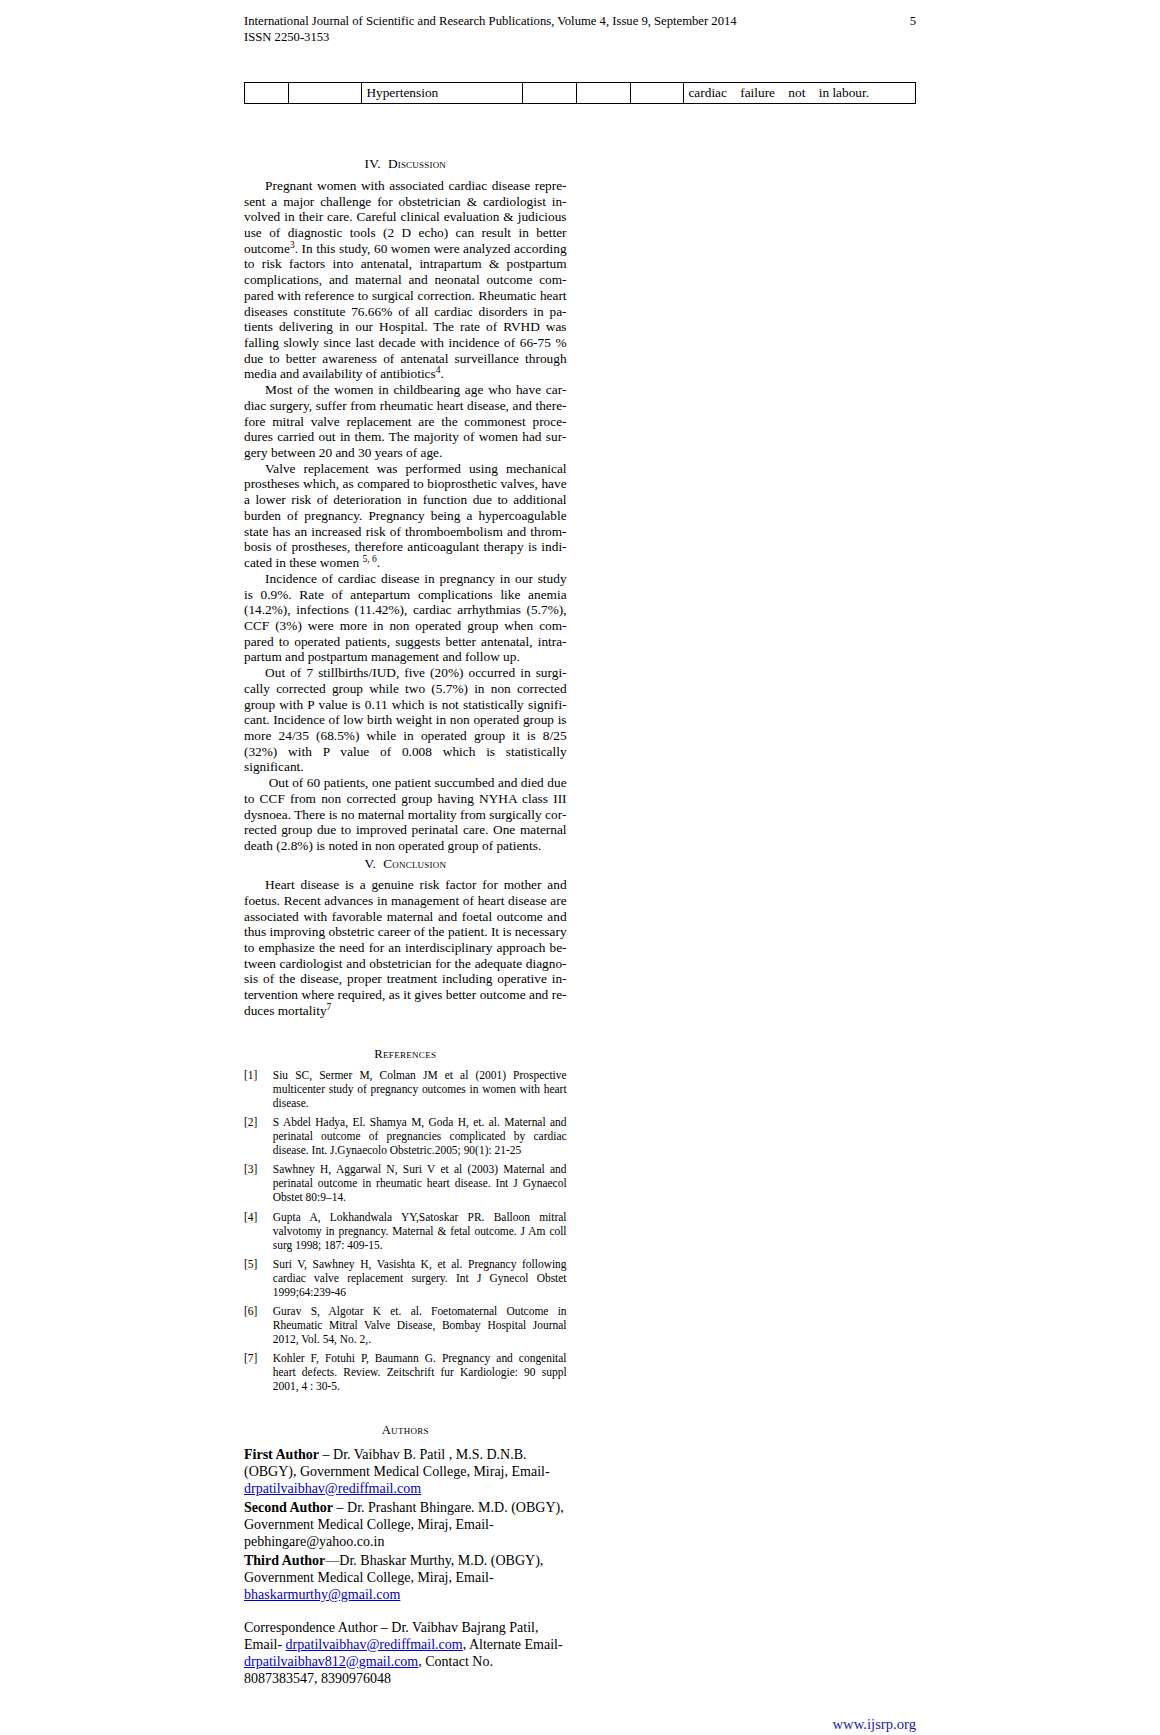International Journal of Scientific and Research Publications, Volume 4, Issue 9, September 2014
ISSN 2250-3153 5
| | | Hypertension | | | | cardiac failure not in labour. |
IV. Discussion
Pregnant women with associated cardiac disease represent a major challenge for obstetrician & cardiologist involved in their care. Careful clinical evaluation & judicious use of diagnostic tools (2 D echo) can result in better outcome3. In this study, 60 women were analyzed according to risk factors into antenatal, intrapartum & postpartum complications, and maternal and neonatal outcome compared with reference to surgical correction. Rheumatic heart diseases constitute 76.66% of all cardiac disorders in patients delivering in our Hospital. The rate of RVHD was falling slowly since last decade with incidence of 66-75 % due to better awareness of antenatal surveillance through media and availability of antibiotics4.
Most of the women in childbearing age who have cardiac surgery, suffer from rheumatic heart disease, and therefore mitral valve replacement are the commonest procedures carried out in them. The majority of women had surgery between 20 and 30 years of age.
Valve replacement was performed using mechanical prostheses which, as compared to bioprosthetic valves, have a lower risk of deterioration in function due to additional burden of pregnancy. Pregnancy being a hypercoagulable state has an increased risk of thromboembolism and thrombosis of prostheses, therefore anticoagulant therapy is indicated in these women 5, 6.
Incidence of cardiac disease in pregnancy in our study is 0.9%. Rate of antepartum complications like anemia (14.2%), infections (11.42%), cardiac arrhythmias (5.7%), CCF (3%) were more in non operated group when compared to operated patients, suggests better antenatal, intrapartum and postpartum management and follow up.
Out of 7 stillbirths/IUD, five (20%) occurred in surgically corrected group while two (5.7%) in non corrected group with P value is 0.11 which is not statistically significant. Incidence of low birth weight in non operated group is more 24/35 (68.5%) while in operated group it is 8/25 (32%) with P value of 0.008 which is statistically significant.
Out of 60 patients, one patient succumbed and died due to CCF from non corrected group having NYHA class III dysnoea. There is no maternal mortality from surgically corrected group due to improved perinatal care. One maternal death (2.8%) is noted in non operated group of patients.
V. Conclusion
Heart disease is a genuine risk factor for mother and foetus. Recent advances in management of heart disease are associated with favorable maternal and foetal outcome and thus improving obstetric career of the patient. It is necessary to emphasize the need for an interdisciplinary approach between cardiologist and obstetrician for the adequate diagnosis of the disease, proper treatment including operative intervention where required, as it gives better outcome and reduces mortality7
References
[1] Siu SC, Sermer M, Colman JM et al (2001) Prospective multicenter study of pregnancy outcomes in women with heart disease.
[2] S Abdel Hadya, El. Shamya M, Goda H, et. al. Maternal and perinatal outcome of pregnancies complicated by cardiac disease. Int. J.Gynaecolo Obstetric.2005; 90(1): 21-25
[3] Sawhney H, Aggarwal N, Suri V et al (2003) Maternal and perinatal outcome in rheumatic heart disease. Int J Gynaecol Obstet 80:9–14.
[4] Gupta A, Lokhandwala YY,Satoskar PR. Balloon mitral valvotomy in pregnancy. Maternal & fetal outcome. J Am coll surg 1998; 187: 409-15.
[5] Suri V, Sawhney H, Vasishta K, et al. Pregnancy following cardiac valve replacement surgery. Int J Gynecol Obstet 1999;64:239-46
[6] Gurav S, Algotar K et. al. Foetomaternal Outcome in Rheumatic Mitral Valve Disease, Bombay Hospital Journal 2012, Vol. 54, No. 2,.
[7] Kohler F, Fotuhi P, Baumann G. Pregnancy and congenital heart defects. Review. Zeitschrift fur Kardiologie: 90 suppl 2001, 4 : 30-5.
Authors
First Author – Dr. Vaibhav B. Patil , M.S. D.N.B.(OBGY), Government Medical College, Miraj, Email- drpatilvaibhav@rediffmail.com
Second Author – Dr. Prashant Bhingare. M.D. (OBGY), Government Medical College, Miraj, Email- pebhingare@yahoo.co.in
Third Author—Dr. Bhaskar Murthy, M.D. (OBGY), Government Medical College, Miraj, Email- bhaskarmurthy@gmail.com
Correspondence Author – Dr. Vaibhav Bajrang Patil, Email- drpatilvaibhav@rediffmail.com, Alternate Email- drpatilvaibhav812@gmail.com, Contact No. 8087383547, 8390976048
www.ijsrp.org